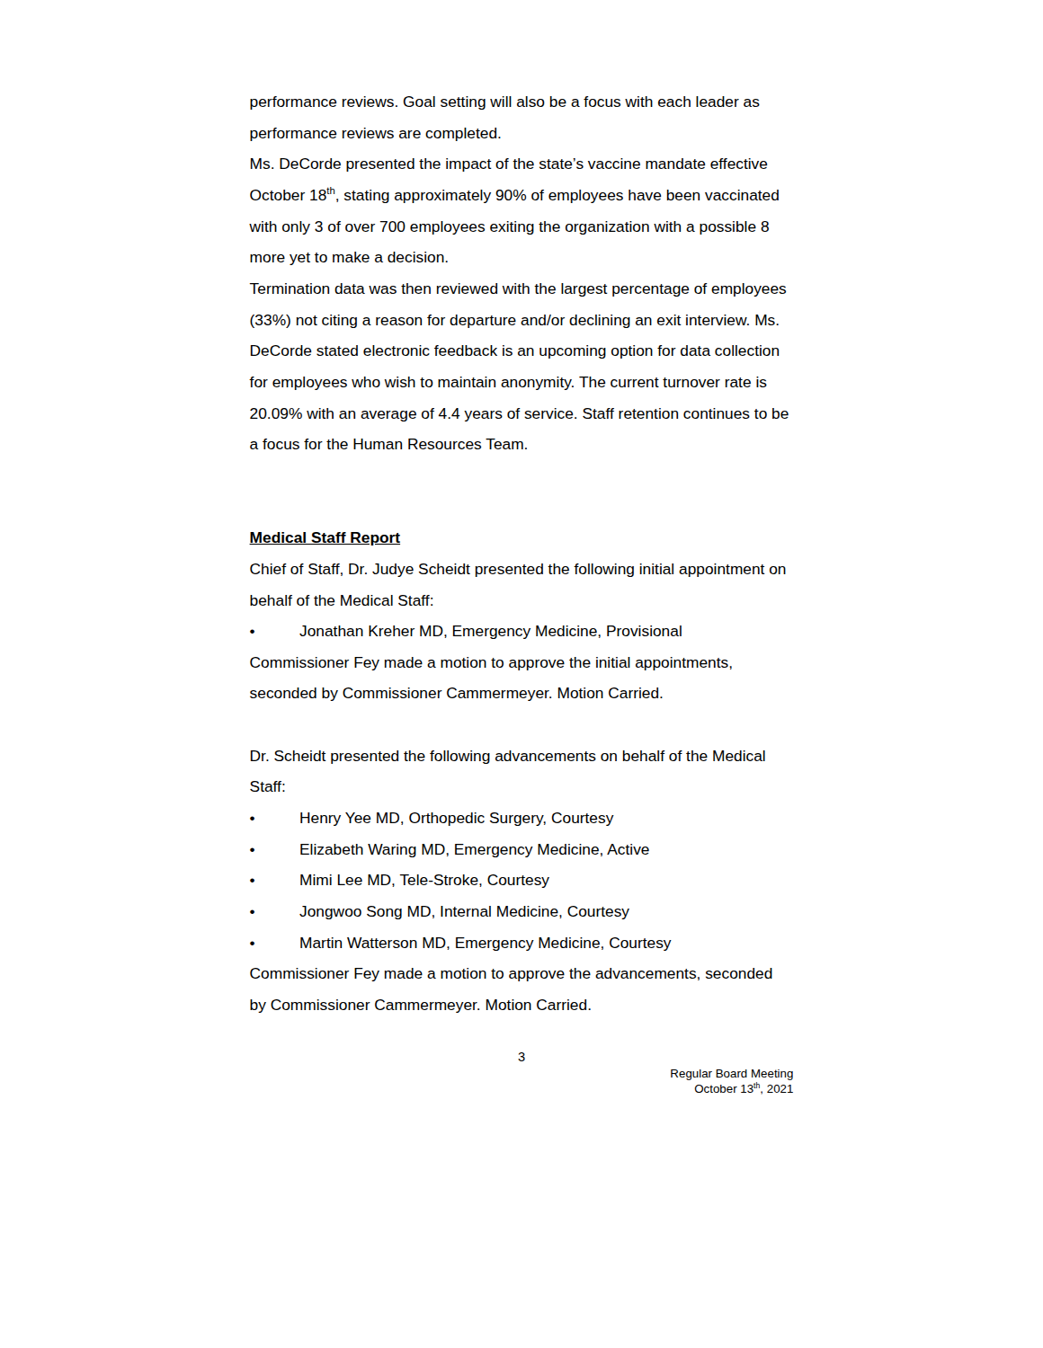performance reviews. Goal setting will also be a focus with each leader as performance reviews are completed.
Ms. DeCorde presented the impact of the state’s vaccine mandate effective October 18th, stating approximately 90% of employees have been vaccinated with only 3 of over 700 employees exiting the organization with a possible 8 more yet to make a decision.
Termination data was then reviewed with the largest percentage of employees (33%) not citing a reason for departure and/or declining an exit interview. Ms. DeCorde stated electronic feedback is an upcoming option for data collection for employees who wish to maintain anonymity. The current turnover rate is 20.09% with an average of 4.4 years of service. Staff retention continues to be a focus for the Human Resources Team.
Medical Staff Report
Chief of Staff, Dr. Judye Scheidt presented the following initial appointment on behalf of the Medical Staff:
Jonathan Kreher MD, Emergency Medicine, Provisional
Commissioner Fey made a motion to approve the initial appointments, seconded by Commissioner Cammermeyer. Motion Carried.
Dr. Scheidt presented the following advancements on behalf of the Medical Staff:
Henry Yee MD, Orthopedic Surgery, Courtesy
Elizabeth Waring MD, Emergency Medicine, Active
Mimi Lee MD, Tele-Stroke, Courtesy
Jongwoo Song MD, Internal Medicine, Courtesy
Martin Watterson MD, Emergency Medicine, Courtesy
Commissioner Fey made a motion to approve the advancements, seconded by Commissioner Cammermeyer. Motion Carried.
3
Regular Board Meeting
October 13th, 2021